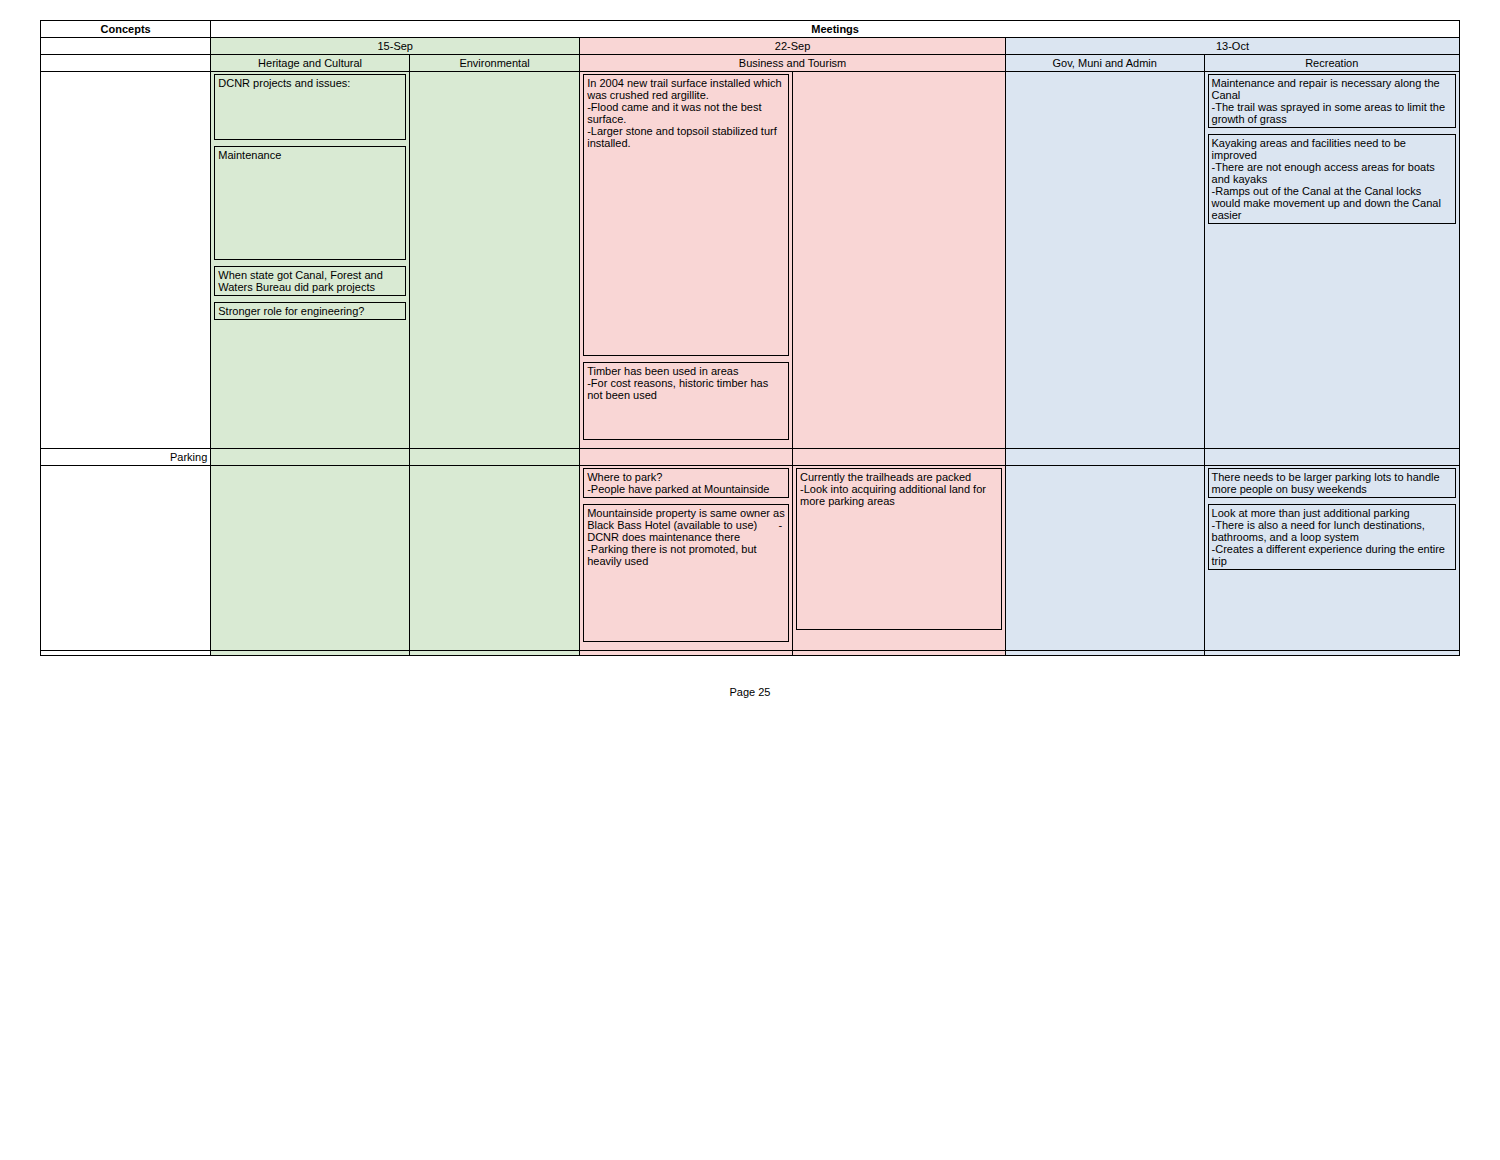| Concepts | Meetings |
| --- | --- |
| | 15-Sep | 22-Sep | 13-Oct |
| | Heritage and Cultural | Environmental | Business and Tourism | Gov, Muni and Admin | Recreation |
| | DCNR projects and issues: Maintenance When state got Canal, Forest and Waters Bureau did park projects Stronger role for engineering? | | In 2004 new trail surface installed which was crushed red argillite. -Flood came and it was not the best surface. -Larger stone and topsoil stabilized turf installed. Timber has been used in areas -For cost reasons, historic timber has not been used | | | Maintenance and repair is necessary along the Canal -The trail was sprayed in some areas to limit the growth of grass Kayaking areas and facilities need to be improved -There are not enough access areas for boats and kayaks -Ramps out of the Canal at the Canal locks would make movement up and down the Canal easier |
| Parking | | | | | | |
| | | | Where to park? -People have parked at Mountainside Mountainside property is same owner as Black Bass Hotel (available to use) -DCNR does maintenance there -Parking there is not promoted, but heavily used | Currently the trailheads are packed -Look into acquiring additional land for more parking areas | | There needs to be larger parking lots to handle more people on busy weekends Look at more than just additional parking -There is also a need for lunch destinations, bathrooms, and a loop system -Creates a different experience during the entire trip |
Page 25